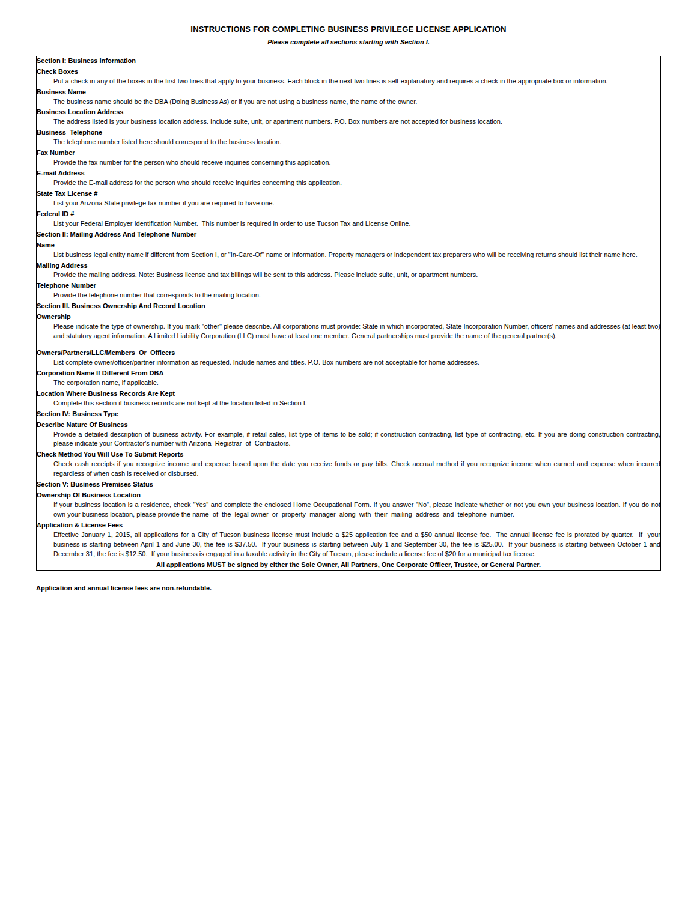INSTRUCTIONS FOR COMPLETING BUSINESS PRIVILEGE LICENSE APPLICATION
Please complete all sections starting with Section I.
| Section I: Business Information |
| Check Boxes Put a check in any of the boxes in the first two lines that apply to your business. Each block in the next two lines is self-explanatory and requires a check in the appropriate box or information. Business Name The business name should be the DBA (Doing Business As) or if you are not using a business name, the name of the owner. Business Location Address The address listed is your business location address. Include suite, unit, or apartment numbers. P.O. Box numbers are not accepted for business location. Business Telephone The telephone number listed here should correspond to the business location. Fax Number Provide the fax number for the person who should receive inquiries concerning this application. E-mail Address Provide the E-mail address for the person who should receive inquiries concerning this application. State Tax License # List your Arizona State privilege tax number if you are required to have one. Federal ID # List your Federal Employer Identification Number. This number is required in order to use Tucson Tax and License Online. |
| Section II: Mailing Address And Telephone Number |
| Name List business legal entity name if different from Section I, or "In-Care-Of" name or information. Property managers or independent tax preparers who will be receiving returns should list their name here. Mailing Address Provide the mailing address. Note: Business license and tax billings will be sent to this address. Please include suite, unit, or apartment numbers. Telephone Number Provide the telephone number that corresponds to the mailing location. |
| Section III. Business Ownership And Record Location |
| Ownership Please indicate the type of ownership. If you mark "other" please describe. All corporations must provide: State in which incorporated, State Incorporation Number, officers' names and addresses (at least two) and statutory agent information. A Limited Liability Corporation (LLC) must have at least one member. General partnerships must provide the name of the general partner(s). Owners/Partners/LLC/Members Or Officers List complete owner/officer/partner information as requested. Include names and titles. P.O. Box numbers are not acceptable for home addresses. Corporation Name If Different From DBA The corporation name, if applicable. Location Where Business Records Are Kept Complete this section if business records are not kept at the location listed in Section I. |
| Section IV: Business Type |
| Describe Nature Of Business Provide a detailed description of business activity. For example, if retail sales, list type of items to be sold; if construction contracting, list type of contracting, etc. If you are doing construction contracting, please indicate your Contractor's number with Arizona Registrar of Contractors. Check Method You Will Use To Submit Reports Check cash receipts if you recognize income and expense based upon the date you receive funds or pay bills. Check accrual method if you recognize income when earned and expense when incurred regardless of when cash is received or disbursed. |
| Section V: Business Premises Status |
| Ownership Of Business Location If your business location is a residence, check "Yes" and complete the enclosed Home Occupational Form. If you answer "No", please indicate whether or not you own your business location. If you do not own your business location, please provide the name of the legal owner or property manager along with their mailing address and telephone number. Application & License Fees Effective January 1, 2015, all applications for a City of Tucson business license must include a $25 application fee and a $50 annual license fee. The annual license fee is prorated by quarter. If your business is starting between April 1 and June 30, the fee is $37.50. If your business is starting between July 1 and September 30, the fee is $25.00. If your business is starting between October 1 and December 31, the fee is $12.50. If your business is engaged in a taxable activity in the City of Tucson, please include a license fee of $20 for a municipal tax license. |
| All applications MUST be signed by either the Sole Owner, All Partners, One Corporate Officer, Trustee, or General Partner. |
Application and annual license fees are non-refundable.